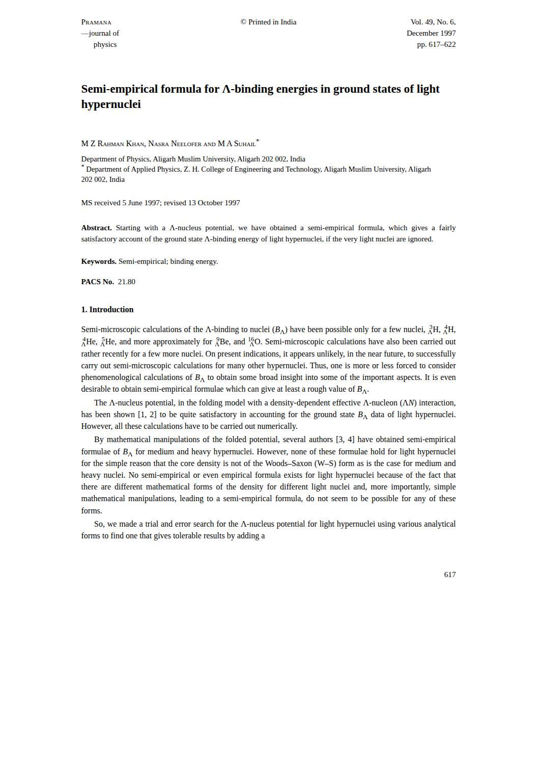Pramana —journal of physics
© Printed in India
Vol. 49, No. 6,
December 1997
pp. 617–622
Semi-empirical formula for Λ-binding energies in ground states of light hypernuclei
M Z Rahman Khan, Nasra Neelofer and M A Suhail*
Department of Physics, Aligarh Muslim University, Aligarh 202 002, India
* Department of Applied Physics, Z. H. College of Engineering and Technology, Aligarh Muslim University, Aligarh 202 002, India
MS received 5 June 1997; revised 13 October 1997
Abstract. Starting with a Λ-nucleus potential, we have obtained a semi-empirical formula, which gives a fairly satisfactory account of the ground state Λ-binding energy of light hypernuclei, if the very light nuclei are ignored.
Keywords. Semi-empirical; binding energy.
PACS No. 21.80
1. Introduction
Semi-microscopic calculations of the Λ-binding to nuclei (BΛ) have been possible only for a few nuclei, 3ΛH, 4ΛH, 4ΛHe, 5ΛHe, and more approximately for 9ΛBe, and 16ΛO. Semi-microscopic calculations have also been carried out rather recently for a few more nuclei. On present indications, it appears unlikely, in the near future, to successfully carry out semi-microscopic calculations for many other hypernuclei. Thus, one is more or less forced to consider phenomenological calculations of BΛ to obtain some broad insight into some of the important aspects. It is even desirable to obtain semi-empirical formulae which can give at least a rough value of BΛ.
The Λ-nucleus potential, in the folding model with a density-dependent effective Λ-nucleon (ΛN) interaction, has been shown [1, 2] to be quite satisfactory in accounting for the ground state BΛ data of light hypernuclei. However, all these calculations have to be carried out numerically.
By mathematical manipulations of the folded potential, several authors [3, 4] have obtained semi-empirical formulae of BΛ for medium and heavy hypernuclei. However, none of these formulae hold for light hypernuclei for the simple reason that the core density is not of the Woods–Saxon (W–S) form as is the case for medium and heavy nuclei. No semi-empirical or even empirical formula exists for light hypernuclei because of the fact that there are different mathematical forms of the density for different light nuclei and, more importantly, simple mathematical manipulations, leading to a semi-empirical formula, do not seem to be possible for any of these forms.
So, we made a trial and error search for the Λ-nucleus potential for light hypernuclei using various analytical forms to find one that gives tolerable results by adding a
617